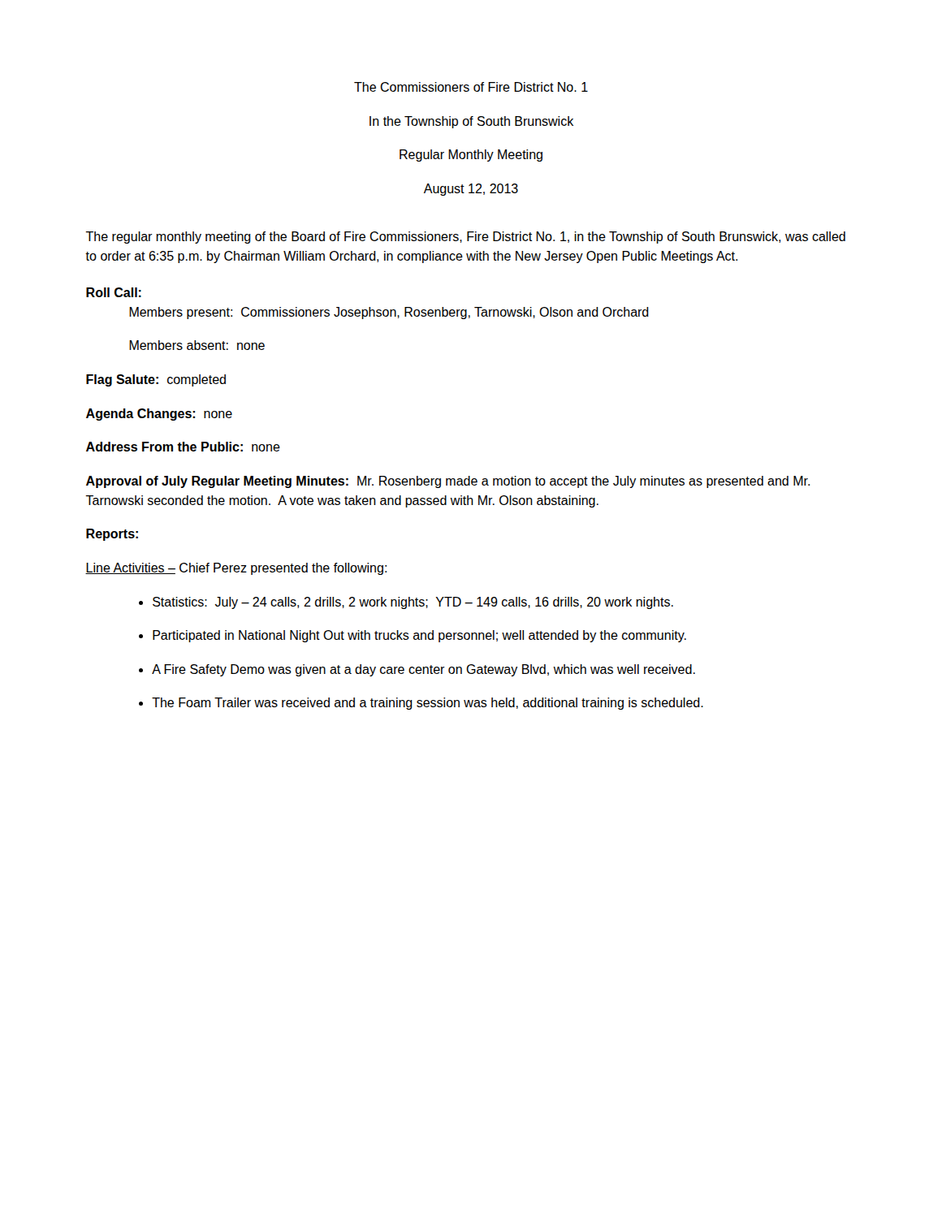The Commissioners of Fire District No. 1
In the Township of South Brunswick
Regular Monthly Meeting
August 12, 2013
The regular monthly meeting of the Board of Fire Commissioners, Fire District No. 1, in the Township of South Brunswick, was called to order at 6:35 p.m. by Chairman William Orchard, in compliance with the New Jersey Open Public Meetings Act.
Roll Call:
Members present: Commissioners Josephson, Rosenberg, Tarnowski, Olson and Orchard
Members absent: none
Flag Salute:
completed
Agenda Changes:
none
Address From the Public:
none
Approval of July Regular Meeting Minutes:
Mr. Rosenberg made a motion to accept the July minutes as presented and Mr. Tarnowski seconded the motion. A vote was taken and passed with Mr. Olson abstaining.
Reports:
Line Activities – Chief Perez presented the following:
Statistics: July – 24 calls, 2 drills, 2 work nights; YTD – 149 calls, 16 drills, 20 work nights.
Participated in National Night Out with trucks and personnel; well attended by the community.
A Fire Safety Demo was given at a day care center on Gateway Blvd, which was well received.
The Foam Trailer was received and a training session was held, additional training is scheduled.